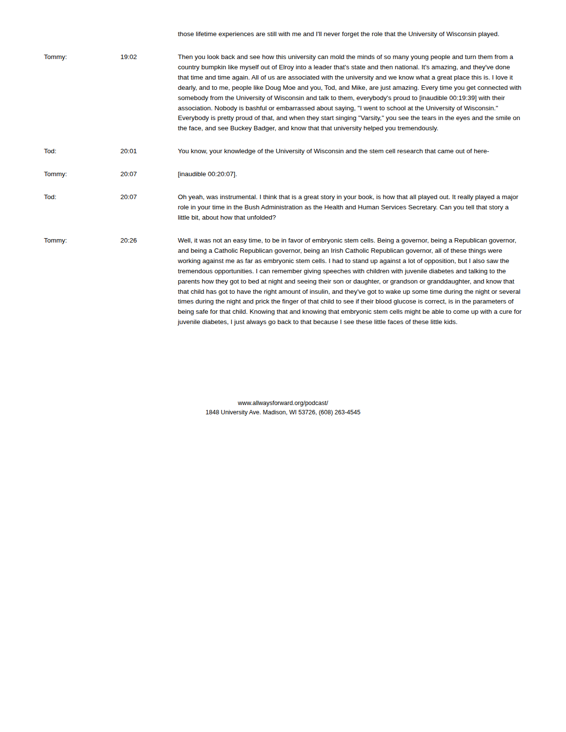| | | those lifetime experiences are still with me and I'll never forget the role that the University of Wisconsin played. |
| Tommy: | 19:02 | Then you look back and see how this university can mold the minds of so many young people and turn them from a country bumpkin like myself out of Elroy into a leader that's state and then national. It's amazing, and they've done that time and time again. All of us are associated with the university and we know what a great place this is. I love it dearly, and to me, people like Doug Moe and you, Tod, and Mike, are just amazing. Every time you get connected with somebody from the University of Wisconsin and talk to them, everybody's proud to [inaudible 00:19:39] with their association. Nobody is bashful or embarrassed about saying, "I went to school at the University of Wisconsin." Everybody is pretty proud of that, and when they start singing "Varsity," you see the tears in the eyes and the smile on the face, and see Buckey Badger, and know that that university helped you tremendously. |
| Tod: | 20:01 | You know, your knowledge of the University of Wisconsin and the stem cell research that came out of here- |
| Tommy: | 20:07 | [inaudible 00:20:07]. |
| Tod: | 20:07 | Oh yeah, was instrumental. I think that is a great story in your book, is how that all played out. It really played a major role in your time in the Bush Administration as the Health and Human Services Secretary. Can you tell that story a little bit, about how that unfolded? |
| Tommy: | 20:26 | Well, it was not an easy time, to be in favor of embryonic stem cells. Being a governor, being a Republican governor, and being a Catholic Republican governor, being an Irish Catholic Republican governor, all of these things were working against me as far as embryonic stem cells. I had to stand up against a lot of opposition, but I also saw the tremendous opportunities. I can remember giving speeches with children with juvenile diabetes and talking to the parents how they got to bed at night and seeing their son or daughter, or grandson or granddaughter, and know that that child has got to have the right amount of insulin, and they've got to wake up some time during the night or several times during the night and prick the finger of that child to see if their blood glucose is correct, is in the parameters of being safe for that child. Knowing that and knowing that embryonic stem cells might be able to come up with a cure for juvenile diabetes, I just always go back to that because I see these little faces of these little kids. |
www.allwaysforward.org/podcast/
1848 University Ave. Madison, WI 53726, (608) 263-4545